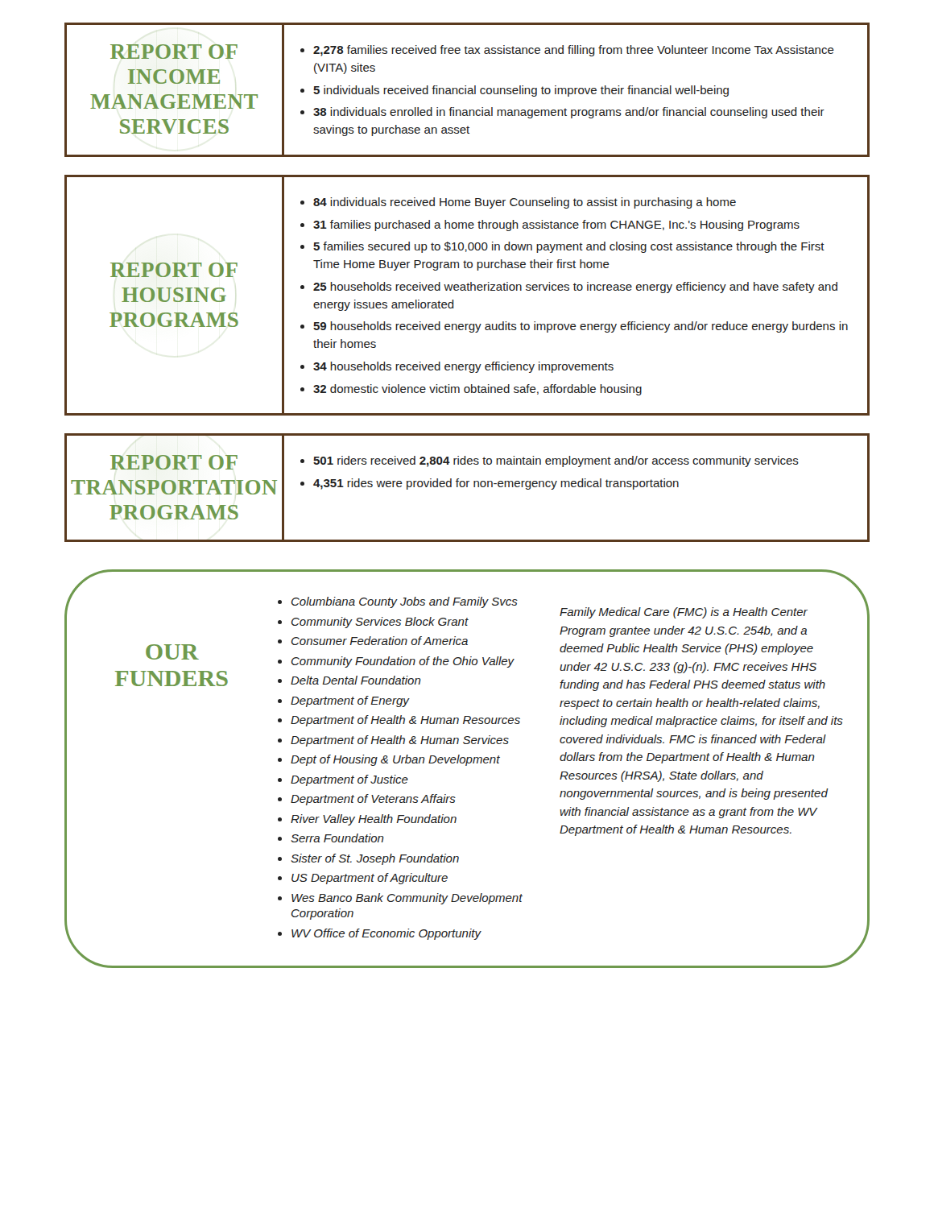Report of
Income
Management
Services
2,278 families received free tax assistance and filling from three Volunteer Income Tax Assistance (VITA) sites
5 individuals received financial counseling to improve their financial well-being
38 individuals enrolled in financial management programs and/or financial counseling used their savings to purchase an asset
Report of
Housing
Programs
84 individuals received Home Buyer Counseling to assist in purchasing a home
31 families purchased a home through assistance from CHANGE, Inc.'s Housing Programs
5 families secured up to $10,000 in down payment and closing cost assistance through the First Time Home Buyer Program to purchase their first home
25 households received weatherization services to increase energy efficiency and have safety and energy issues ameliorated
59 households received energy audits to improve energy efficiency and/or reduce energy burdens in their homes
34 households received energy efficiency improvements
32 domestic violence victim obtained safe, affordable housing
Report of
Transportation
Programs
501 riders received 2,804 rides to maintain employment and/or access community services
4,351 rides were provided for non-emergency medical transportation
Our
Funders
Columbiana County Jobs and Family Svcs
Community Services Block Grant
Consumer Federation of America
Community Foundation of the Ohio Valley
Delta Dental Foundation
Department of Energy
Department of Health & Human Resources
Department of Health & Human Services
Dept of Housing & Urban Development
Department of Justice
Department of Veterans Affairs
River Valley Health Foundation
Serra Foundation
Sister of St. Joseph Foundation
US Department of Agriculture
Wes Banco Bank Community Development Corporation
WV Office of Economic Opportunity
Family Medical Care (FMC) is a Health Center Program grantee under 42 U.S.C. 254b, and a deemed Public Health Service (PHS) employee under 42 U.S.C. 233 (g)-(n). FMC receives HHS funding and has Federal PHS deemed status with respect to certain health or health-related claims, including medical malpractice claims, for itself and its covered individuals. FMC is financed with Federal dollars from the Department of Health & Human Resources (HRSA), State dollars, and nongovernmental sources, and is being presented with financial assistance as a grant from the WV Department of Health & Human Resources.